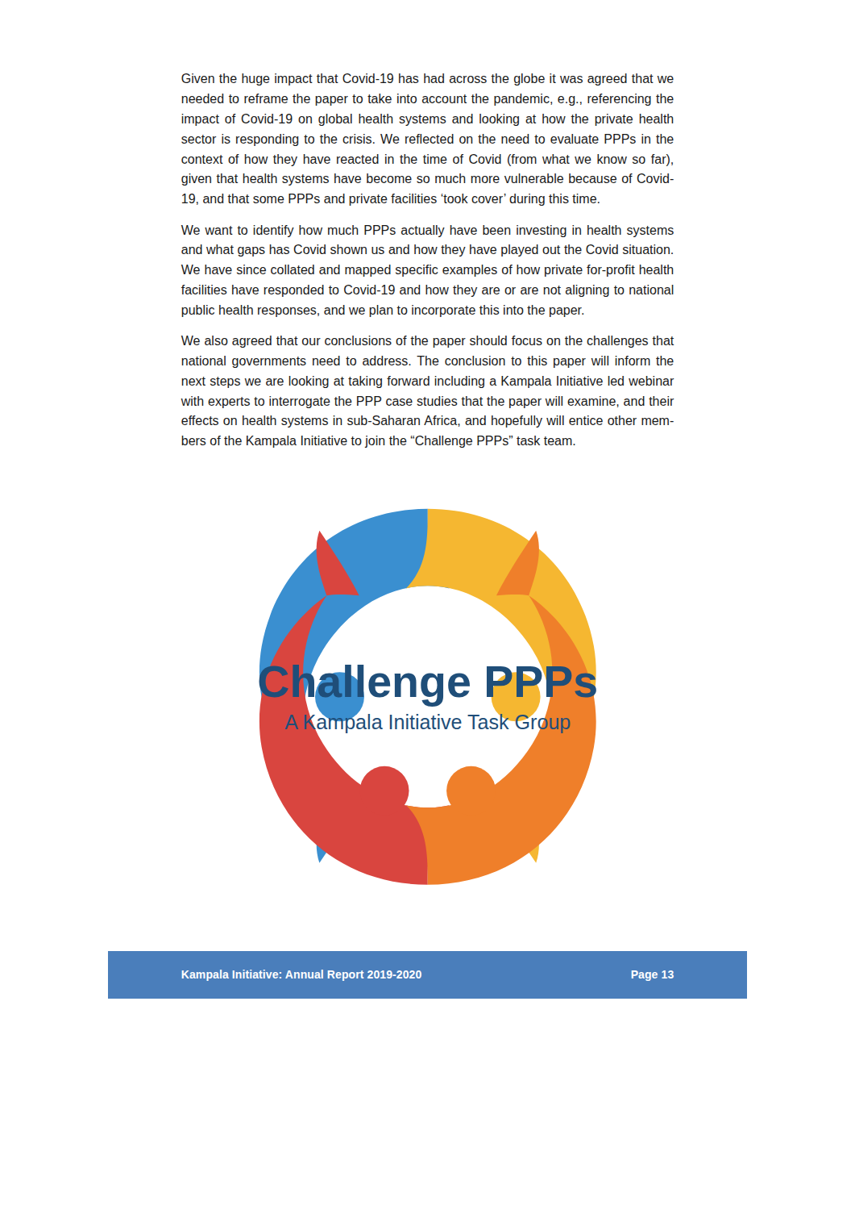Given the huge impact that Covid-19 has had across the globe it was agreed that we needed to reframe the paper to take into account the pandemic, e.g., referencing the impact of Covid-19 on global health systems and looking at how the private health sector is responding to the crisis. We reflected on the need to evaluate PPPs in the context of how they have reacted in the time of Covid (from what we know so far), given that health systems have become so much more vulnerable because of Covid-19, and that some PPPs and private facilities ‘took cover’ during this time.
We want to identify how much PPPs actually have been investing in health systems and what gaps has Covid shown us and how they have played out the Covid situation. We have since collated and mapped specific examples of how private for-profit health facilities have responded to Covid-19 and how they are or are not aligning to national public health responses, and we plan to incorporate this into the paper.
We also agreed that our conclusions of the paper should focus on the challenges that national governments need to address. The conclusion to this paper will inform the next steps we are looking at taking forward including a Kampala Initiative led webinar with experts to interrogate the PPP case studies that the paper will examine, and their effects on health systems in sub-Saharan Africa, and hopefully will entice other members of the Kampala Initiative to join the “Challenge PPPs” task team.
Challenge PPPs A Kampala Initiative Task Group
Kampala Initiative: Annual Report 2019-2020 Page 13